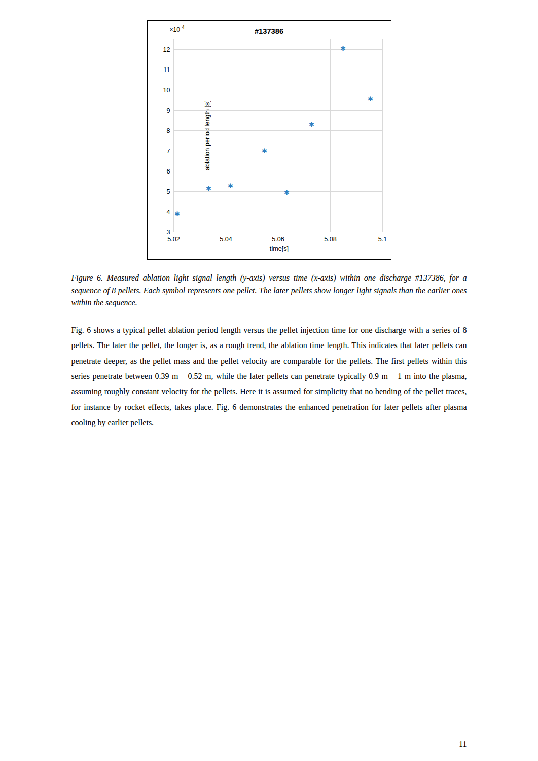#137386
×10-4
ablation period length [s]
12
11
10
9
8
7
6
5
4
3
5.02
5.04
5.06
5.08
5.1
✱
✱
✱
✱
✱
✱
✱
✱
time[s]
Figure 6. Measured ablation light signal length (y-axis) versus time (x-axis) within one discharge #137386, for a sequence of 8 pellets. Each symbol represents one pellet. The later pellets show longer light signals than the earlier ones within the sequence.
Fig. 6 shows a typical pellet ablation period length versus the pellet injection time for one discharge with a series of 8 pellets. The later the pellet, the longer is, as a rough trend, the ablation time length. This indicates that later pellets can penetrate deeper, as the pellet mass and the pellet velocity are comparable for the pellets. The first pellets within this series penetrate between 0.39 m – 0.52 m, while the later pellets can penetrate typically 0.9 m – 1 m into the plasma, assuming roughly constant velocity for the pellets. Here it is assumed for simplicity that no bending of the pellet traces, for instance by rocket effects, takes place. Fig. 6 demonstrates the enhanced penetration for later pellets after plasma cooling by earlier pellets.
11